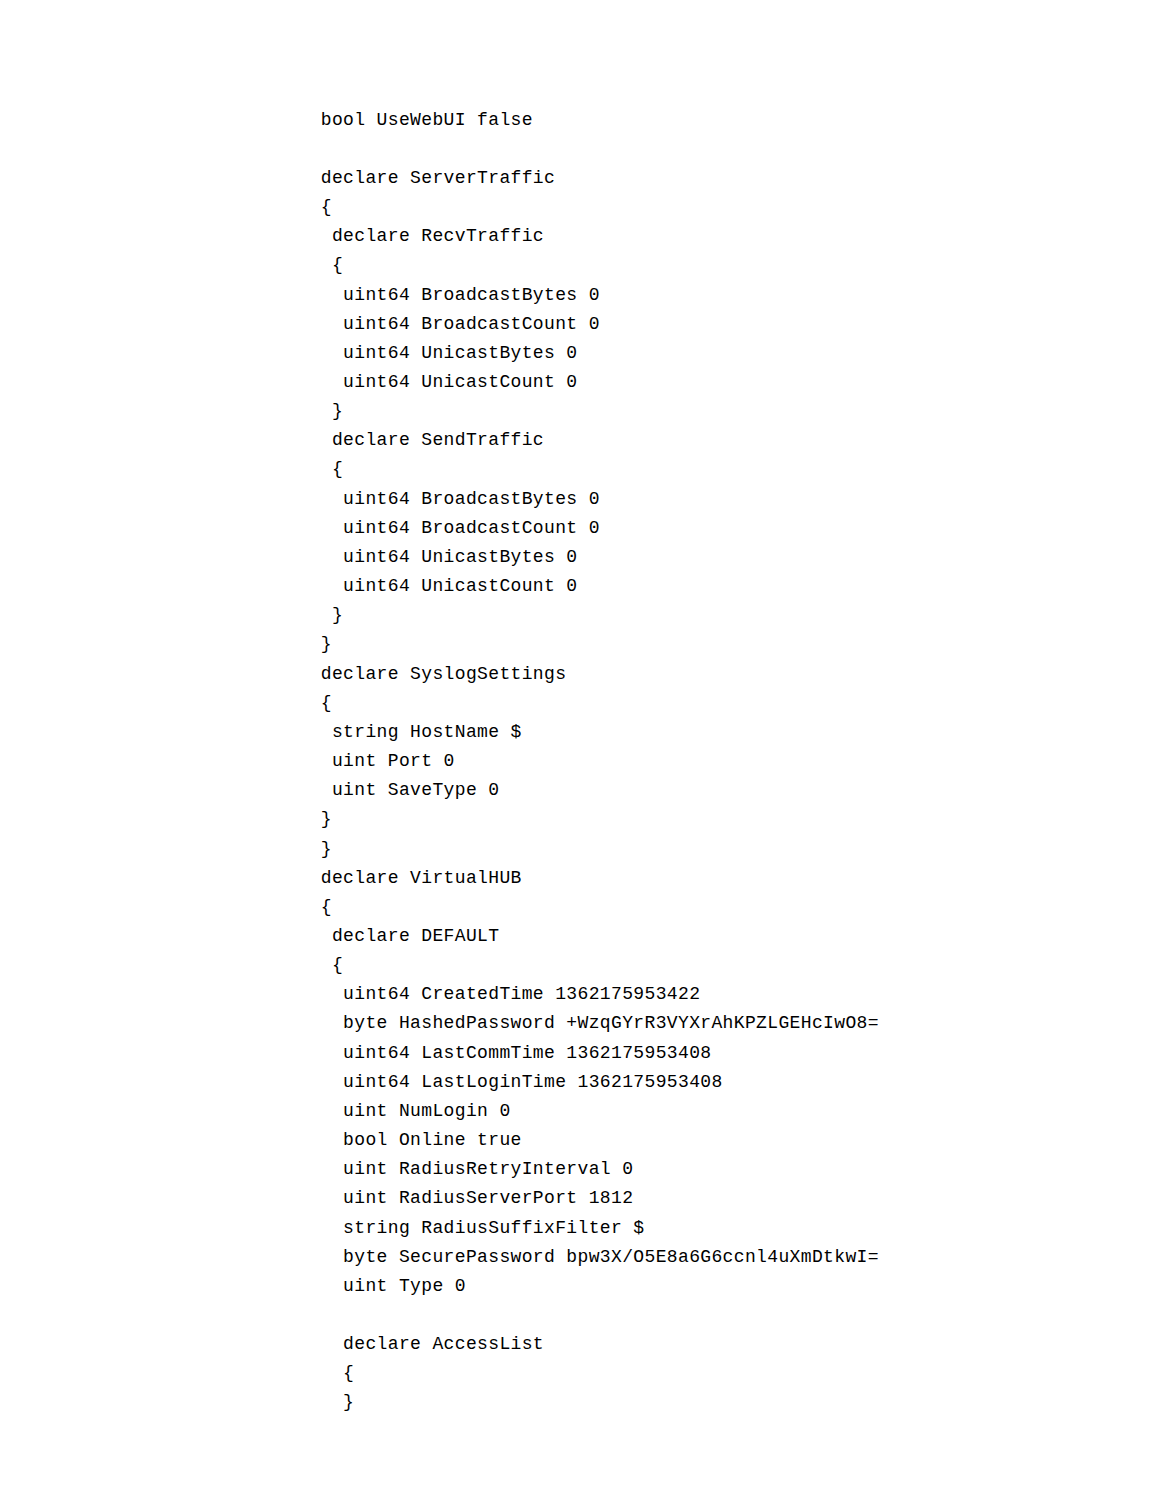bool UseWebUI false

declare ServerTraffic
{
 declare RecvTraffic
 {
  uint64 BroadcastBytes 0
  uint64 BroadcastCount 0
  uint64 UnicastBytes 0
  uint64 UnicastCount 0
 }
 declare SendTraffic
 {
  uint64 BroadcastBytes 0
  uint64 BroadcastCount 0
  uint64 UnicastBytes 0
  uint64 UnicastCount 0
 }
}
declare SyslogSettings
{
 string HostName $
 uint Port 0
 uint SaveType 0
}
}
declare VirtualHUB
{
 declare DEFAULT
 {
  uint64 CreatedTime 1362175953422
  byte HashedPassword +WzqGYrR3VYXrAhKPZLGEHcIwO8=
  uint64 LastCommTime 1362175953408
  uint64 LastLoginTime 1362175953408
  uint NumLogin 0
  bool Online true
  uint RadiusRetryInterval 0
  uint RadiusServerPort 1812
  string RadiusSuffixFilter $
  byte SecurePassword bpw3X/O5E8a6G6ccnl4uXmDtkwI=
  uint Type 0

  declare AccessList
  {
  }